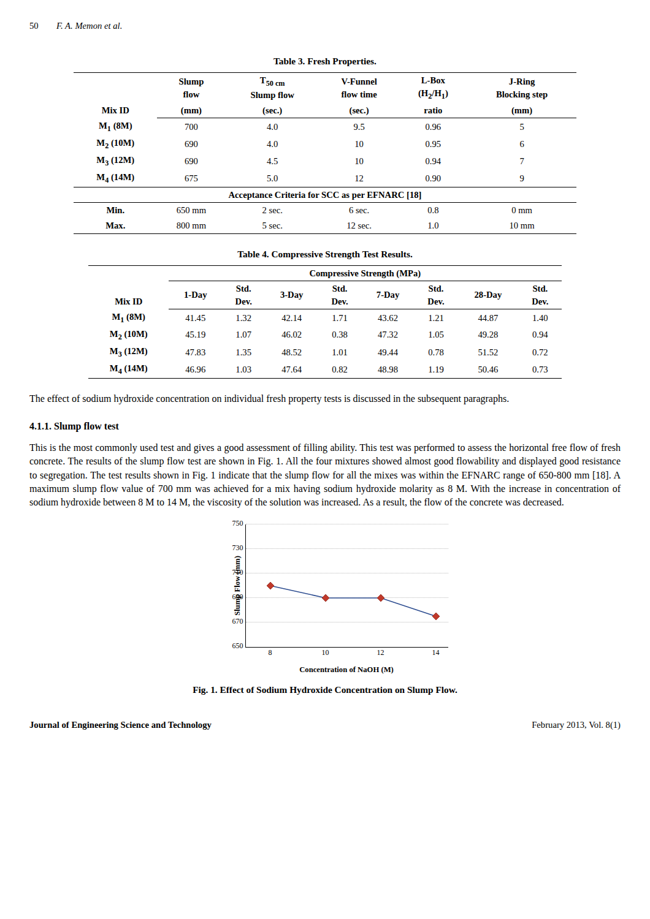50 F. A. Memon et al.
Table 3. Fresh Properties.
| Mix ID | Slump flow | T 50 cm Slump flow | V-Funnel flow time | L-Box (H 2 /H 1 ) | J-Ring Blocking step |
| --- | --- | --- | --- | --- | --- |
| (mm) | (sec.) | (sec.) | ratio | (mm) |
| M 1 (8M) | 700 | 4.0 | 9.5 | 0.96 | 5 |
| M 2 (10M) | 690 | 4.0 | 10 | 0.95 | 6 |
| M 3 (12M) | 690 | 4.5 | 10 | 0.94 | 7 |
| M 4 (14M) | 675 | 5.0 | 12 | 0.90 | 9 |
| Acceptance Criteria for SCC as per EFNARC [18] |
| Min. | 650 mm | 2 sec. | 6 sec. | 0.8 | 0 mm |
| Max. | 800 mm | 5 sec. | 12 sec. | 1.0 | 10 mm |
Table 4. Compressive Strength Test Results.
| Mix ID | Compressive Strength (MPa) |
| --- | --- |
| 1-Day | Std. Dev. | 3-Day | Std. Dev. | 7-Day | Std. Dev. | 28-Day | Std. Dev. |
| M 1 (8M) | 41.45 | 1.32 | 42.14 | 1.71 | 43.62 | 1.21 | 44.87 | 1.40 |
| M 2 (10M) | 45.19 | 1.07 | 46.02 | 0.38 | 47.32 | 1.05 | 49.28 | 0.94 |
| M 3 (12M) | 47.83 | 1.35 | 48.52 | 1.01 | 49.44 | 0.78 | 51.52 | 0.72 |
| M 4 (14M) | 46.96 | 1.03 | 47.64 | 0.82 | 48.98 | 1.19 | 50.46 | 0.73 |
The effect of sodium hydroxide concentration on individual fresh property tests is discussed in the subsequent paragraphs.
4.1.1. Slump flow test
This is the most commonly used test and gives a good assessment of filling ability. This test was performed to assess the horizontal free flow of fresh concrete. The results of the slump flow test are shown in Fig. 1. All the four mixtures showed almost good flowability and displayed good resistance to segregation. The test results shown in Fig. 1 indicate that the slump flow for all the mixes was within the EFNARC range of 650-800 mm [18]. A maximum slump flow value of 700 mm was achieved for a mix having sodium hydroxide molarity as 8 M. With the increase in concentration of sodium hydroxide between 8 M to 14 M, the viscosity of the solution was increased. As a result, the flow of the concrete was decreased.
Slump Flow (mm) 650 670 690 710 730 750
8 10 12 14
Concentration of NaOH (M)
Fig. 1. Effect of Sodium Hydroxide Concentration on Slump Flow.
Journal of Engineering Science and Technology February 2013, Vol. 8(1)